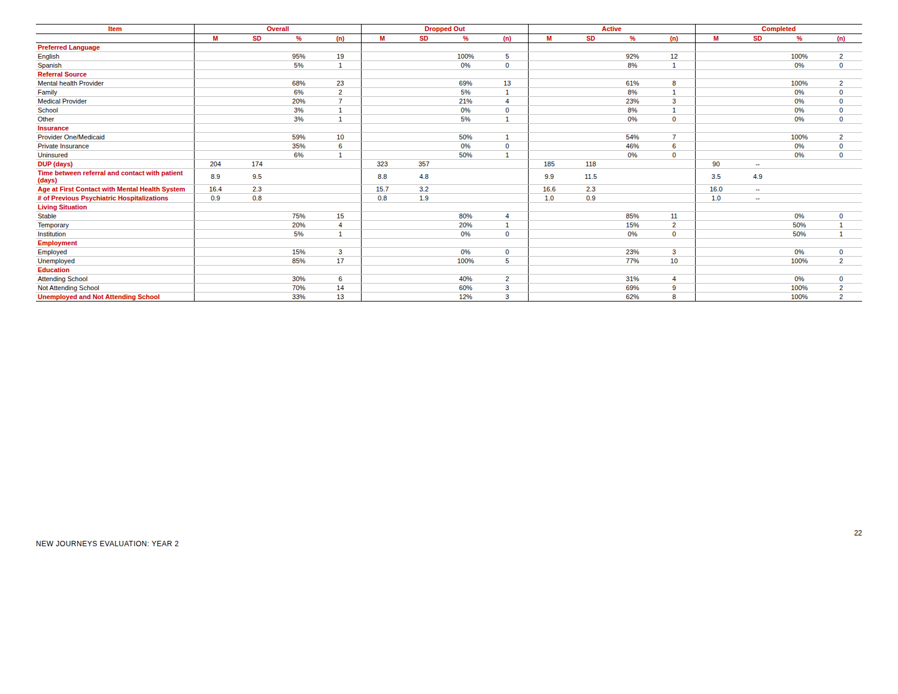| Item | Overall | Dropped Out | Active | Completed |
| --- | --- | --- | --- | --- |
| | M | SD | % | (n) | M | SD | % | (n) | M | SD | % | (n) | M | SD | % | (n) |
| Preferred Language | | | | | | | | | | | | | | | | |
| English | | | 95% | 19 | | | 100% | 5 | | | 92% | 12 | | | 100% | 2 |
| Spanish | | | 5% | 1 | | | 0% | 0 | | | 8% | 1 | | | 0% | 0 |
| Referral Source | | | | | | | | | | | | | | | | |
| Mental health Provider | | | 68% | 23 | | | 69% | 13 | | | 61% | 8 | | | 100% | 2 |
| Family | | | 6% | 2 | | | 5% | 1 | | | 8% | 1 | | | 0% | 0 |
| Medical Provider | | | 20% | 7 | | | 21% | 4 | | | 23% | 3 | | | 0% | 0 |
| School | | | 3% | 1 | | | 0% | 0 | | | 8% | 1 | | | 0% | 0 |
| Other | | | 3% | 1 | | | 5% | 1 | | | 0% | 0 | | | 0% | 0 |
| Insurance | | | | | | | | | | | | | | | | |
| Provider One/Medicaid | | | 59% | 10 | | | 50% | 1 | | | 54% | 7 | | | 100% | 2 |
| Private Insurance | | | 35% | 6 | | | 0% | 0 | | | 46% | 6 | | | 0% | 0 |
| Uninsured | | | 6% | 1 | | | 50% | 1 | | | 0% | 0 | | | 0% | 0 |
| DUP (days) | 204 | 174 | | | 323 | 357 | | | 185 | 118 | | | 90 | -- | | |
| Time between referral and contact with patient (days) | 8.9 | 9.5 | | | 8.8 | 4.8 | | | 9.9 | 11.5 | | | 3.5 | 4.9 | | |
| Age at First Contact with Mental Health System | 16.4 | 2.3 | | | 15.7 | 3.2 | | | 16.6 | 2.3 | | | 16.0 | -- | | |
| # of Previous Psychiatric Hospitalizations | 0.9 | 0.8 | | | 0.8 | 1.9 | | | 1.0 | 0.9 | | | 1.0 | -- | | |
| Living Situation | | | | | | | | | | | | | | | | |
| Stable | | | 75% | 15 | | | 80% | 4 | | | 85% | 11 | | | 0% | 0 |
| Temporary | | | 20% | 4 | | | 20% | 1 | | | 15% | 2 | | | 50% | 1 |
| Institution | | | 5% | 1 | | | 0% | 0 | | | 0% | 0 | | | 50% | 1 |
| Employment | | | | | | | | | | | | | | | | |
| Employed | | | 15% | 3 | | | 0% | 0 | | | 23% | 3 | | | 0% | 0 |
| Unemployed | | | 85% | 17 | | | 100% | 5 | | | 77% | 10 | | | 100% | 2 |
| Education | | | | | | | | | | | | | | | | |
| Attending School | | | 30% | 6 | | | 40% | 2 | | | 31% | 4 | | | 0% | 0 |
| Not Attending School | | | 70% | 14 | | | 60% | 3 | | | 69% | 9 | | | 100% | 2 |
| Unemployed and Not Attending School | | | 33% | 13 | | | 12% | 3 | | | 62% | 8 | | | 100% | 2 |
22
NEW JOURNEYS EVALUATION: YEAR 2